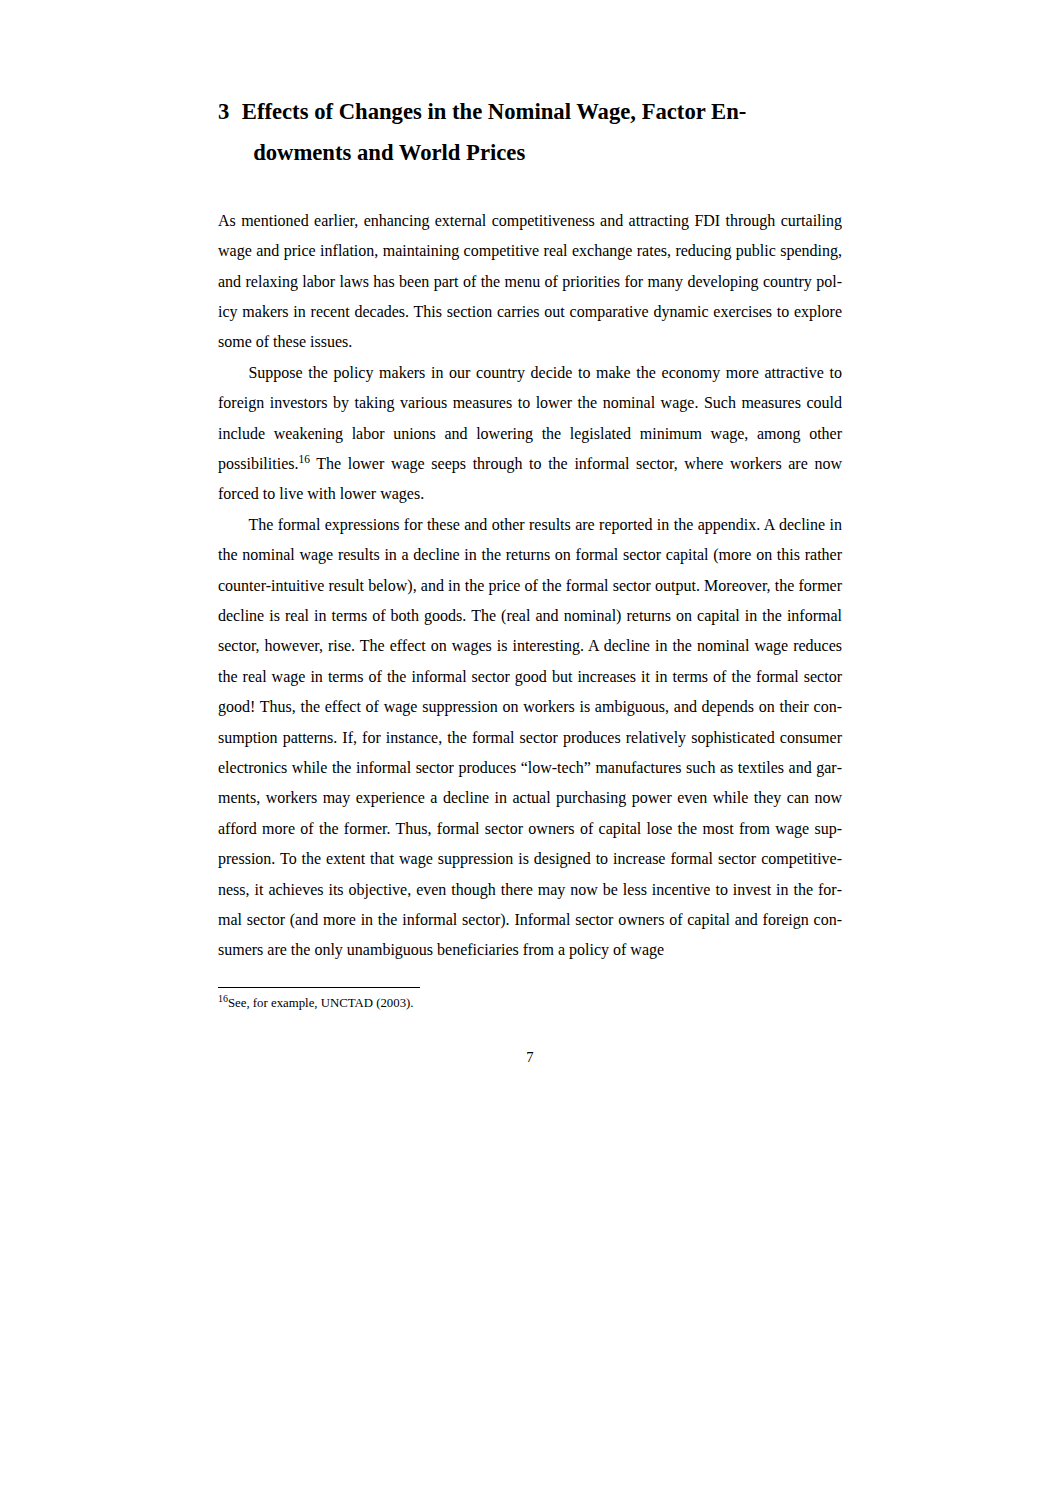3 Effects of Changes in the Nominal Wage, Factor En- dowments and World Prices
As mentioned earlier, enhancing external competitiveness and attracting FDI through curtailing wage and price inflation, maintaining competitive real exchange rates, reducing public spending, and relaxing labor laws has been part of the menu of priorities for many developing country policy makers in recent decades. This section carries out comparative dynamic exercises to explore some of these issues.
Suppose the policy makers in our country decide to make the economy more attractive to foreign investors by taking various measures to lower the nominal wage. Such measures could include weakening labor unions and lowering the legislated minimum wage, among other possibilities.16 The lower wage seeps through to the informal sector, where workers are now forced to live with lower wages.
The formal expressions for these and other results are reported in the appendix. A decline in the nominal wage results in a decline in the returns on formal sector capital (more on this rather counter-intuitive result below), and in the price of the formal sector output. Moreover, the former decline is real in terms of both goods. The (real and nominal) returns on capital in the informal sector, however, rise. The effect on wages is interesting. A decline in the nominal wage reduces the real wage in terms of the informal sector good but increases it in terms of the formal sector good! Thus, the effect of wage suppression on workers is ambiguous, and depends on their consumption patterns. If, for instance, the formal sector produces relatively sophisticated consumer electronics while the informal sector produces “low-tech” manufactures such as textiles and garments, workers may experience a decline in actual purchasing power even while they can now afford more of the former. Thus, formal sector owners of capital lose the most from wage suppression. To the extent that wage suppression is designed to increase formal sector competitiveness, it achieves its objective, even though there may now be less incentive to invest in the formal sector (and more in the informal sector). Informal sector owners of capital and foreign consumers are the only unambiguous beneficiaries from a policy of wage
16See, for example, UNCTAD (2003).
7